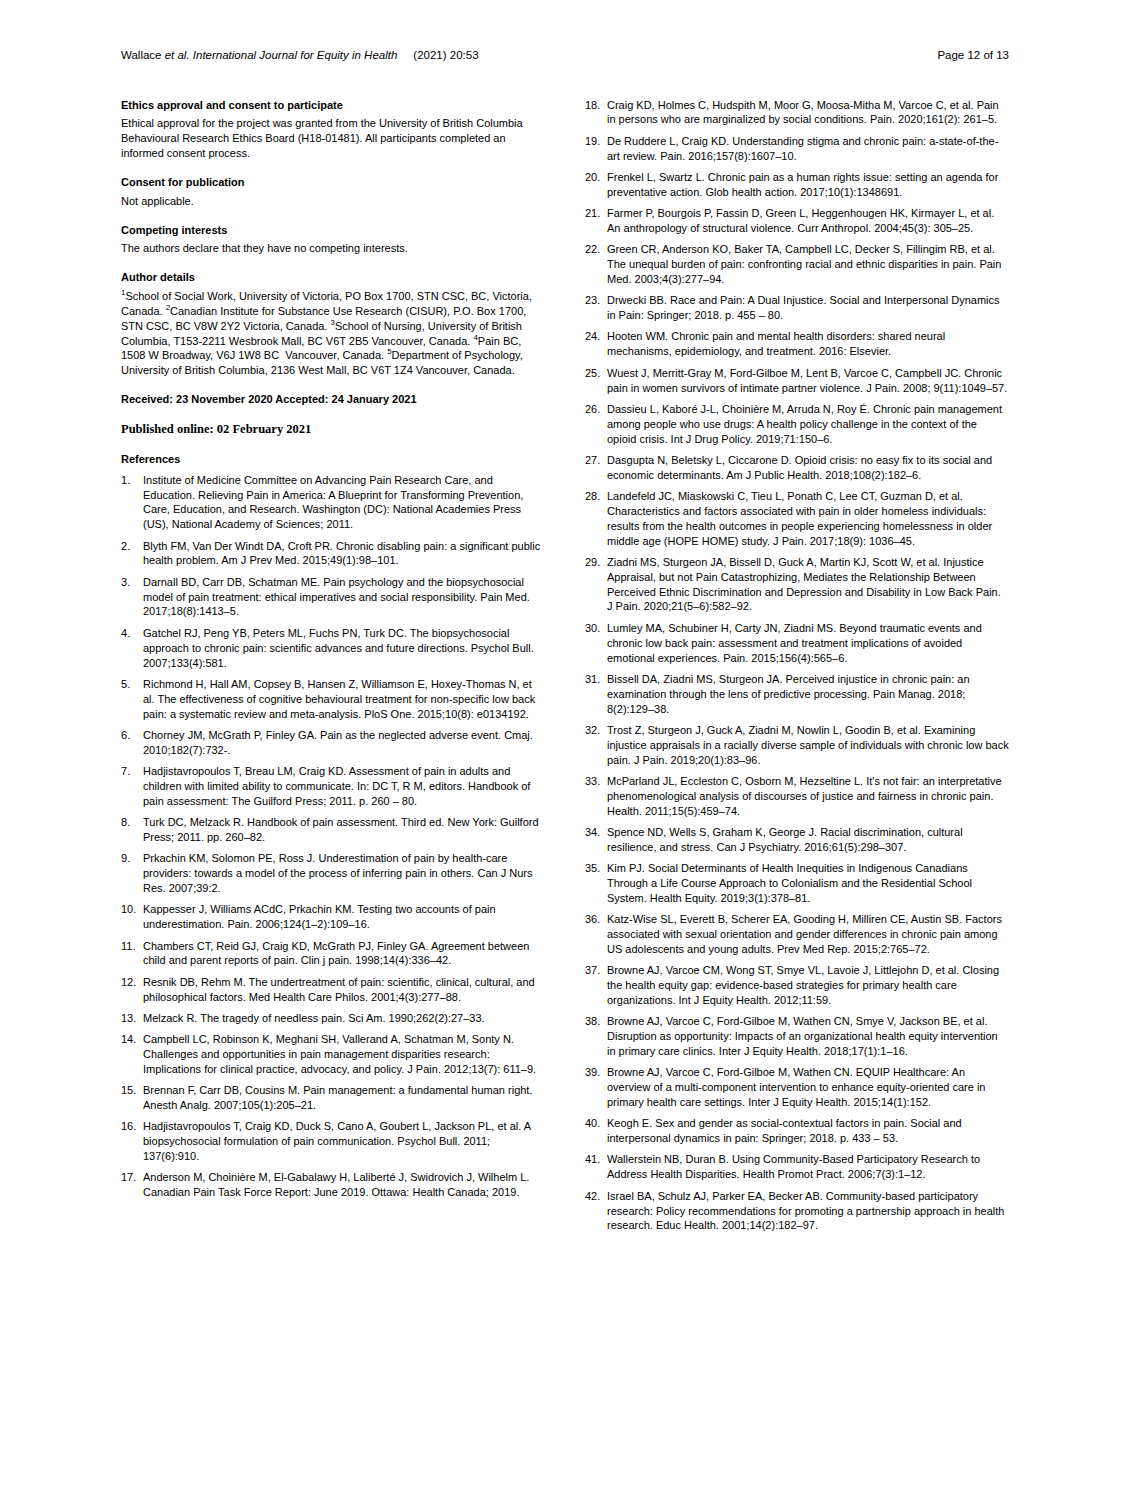Wallace et al. International Journal for Equity in Health (2021) 20:53
Page 12 of 13
Ethics approval and consent to participate
Ethical approval for the project was granted from the University of British Columbia Behavioural Research Ethics Board (H18-01481). All participants completed an informed consent process.
Consent for publication
Not applicable.
Competing interests
The authors declare that they have no competing interests.
Author details
1School of Social Work, University of Victoria, PO Box 1700, STN CSC, BC, Victoria, Canada. 2Canadian Institute for Substance Use Research (CISUR), P.O. Box 1700, STN CSC, BC V8W 2Y2 Victoria, Canada. 3School of Nursing, University of British Columbia, T153-2211 Wesbrook Mall, BC V6T 2B5 Vancouver, Canada. 4Pain BC, 1508 W Broadway, V6J 1W8 BC Vancouver, Canada. 5Department of Psychology, University of British Columbia, 2136 West Mall, BC V6T 1Z4 Vancouver, Canada.
Received: 23 November 2020 Accepted: 24 January 2021
Published online: 02 February 2021
References
Institute of Medicine Committee on Advancing Pain Research Care, and Education. Relieving Pain in America: A Blueprint for Transforming Prevention, Care, Education, and Research. Washington (DC): National Academies Press (US), National Academy of Sciences; 2011.
Blyth FM, Van Der Windt DA, Croft PR. Chronic disabling pain: a significant public health problem. Am J Prev Med. 2015;49(1):98–101.
Darnall BD, Carr DB, Schatman ME. Pain psychology and the biopsychosocial model of pain treatment: ethical imperatives and social responsibility. Pain Med. 2017;18(8):1413–5.
Gatchel RJ, Peng YB, Peters ML, Fuchs PN, Turk DC. The biopsychosocial approach to chronic pain: scientific advances and future directions. Psychol Bull. 2007;133(4):581.
Richmond H, Hall AM, Copsey B, Hansen Z, Williamson E, Hoxey-Thomas N, et al. The effectiveness of cognitive behavioural treatment for non-specific low back pain: a systematic review and meta-analysis. PloS One. 2015;10(8): e0134192.
Chorney JM, McGrath P, Finley GA. Pain as the neglected adverse event. Cmaj. 2010;182(7):732-.
Hadjistavropoulos T, Breau LM, Craig KD. Assessment of pain in adults and children with limited ability to communicate. In: DC T, R M, editors. Handbook of pain assessment: The Guilford Press; 2011. p. 260 – 80.
Turk DC, Melzack R. Handbook of pain assessment. Third ed. New York: Guilford Press; 2011. pp. 260–82.
Prkachin KM, Solomon PE, Ross J. Underestimation of pain by health-care providers: towards a model of the process of inferring pain in others. Can J Nurs Res. 2007;39:2.
Kappesser J, Williams ACdC, Prkachin KM. Testing two accounts of pain underestimation. Pain. 2006;124(1–2):109–16.
Chambers CT, Reid GJ, Craig KD, McGrath PJ, Finley GA. Agreement between child and parent reports of pain. Clin j pain. 1998;14(4):336–42.
Resnik DB, Rehm M. The undertreatment of pain: scientific, clinical, cultural, and philosophical factors. Med Health Care Philos. 2001;4(3):277–88.
Melzack R. The tragedy of needless pain. Sci Am. 1990;262(2):27–33.
Campbell LC, Robinson K, Meghani SH, Vallerand A, Schatman M, Sonty N. Challenges and opportunities in pain management disparities research: Implications for clinical practice, advocacy, and policy. J Pain. 2012;13(7): 611–9.
Brennan F, Carr DB, Cousins M. Pain management: a fundamental human right. Anesth Analg. 2007;105(1):205–21.
Hadjistavropoulos T, Craig KD, Duck S, Cano A, Goubert L, Jackson PL, et al. A biopsychosocial formulation of pain communication. Psychol Bull. 2011; 137(6):910.
Anderson M, Choinière M, El-Gabalawy H, Laliberté J, Swidrovich J, Wilhelm L. Canadian Pain Task Force Report: June 2019. Ottawa: Health Canada; 2019.
Craig KD, Holmes C, Hudspith M, Moor G, Moosa-Mitha M, Varcoe C, et al. Pain in persons who are marginalized by social conditions. Pain. 2020;161(2): 261–5.
De Ruddere L, Craig KD. Understanding stigma and chronic pain: a-state-of-the-art review. Pain. 2016;157(8):1607–10.
Frenkel L, Swartz L. Chronic pain as a human rights issue: setting an agenda for preventative action. Glob health action. 2017;10(1):1348691.
Farmer P, Bourgois P, Fassin D, Green L, Heggenhougen HK, Kirmayer L, et al. An anthropology of structural violence. Curr Anthropol. 2004;45(3): 305–25.
Green CR, Anderson KO, Baker TA, Campbell LC, Decker S, Fillingim RB, et al. The unequal burden of pain: confronting racial and ethnic disparities in pain. Pain Med. 2003;4(3):277–94.
Drwecki BB. Race and Pain: A Dual Injustice. Social and Interpersonal Dynamics in Pain: Springer; 2018. p. 455 – 80.
Hooten WM. Chronic pain and mental health disorders: shared neural mechanisms, epidemiology, and treatment. 2016: Elsevier.
Wuest J, Merritt-Gray M, Ford-Gilboe M, Lent B, Varcoe C, Campbell JC. Chronic pain in women survivors of intimate partner violence. J Pain. 2008; 9(11):1049–57.
Dassieu L, Kaboré J-L, Choinière M, Arruda N, Roy É. Chronic pain management among people who use drugs: A health policy challenge in the context of the opioid crisis. Int J Drug Policy. 2019;71:150–6.
Dasgupta N, Beletsky L, Ciccarone D. Opioid crisis: no easy fix to its social and economic determinants. Am J Public Health. 2018;108(2):182–6.
Landefeld JC, Miaskowski C, Tieu L, Ponath C, Lee CT, Guzman D, et al. Characteristics and factors associated with pain in older homeless individuals: results from the health outcomes in people experiencing homelessness in older middle age (HOPE HOME) study. J Pain. 2017;18(9): 1036–45.
Ziadni MS, Sturgeon JA, Bissell D, Guck A, Martin KJ, Scott W, et al. Injustice Appraisal, but not Pain Catastrophizing, Mediates the Relationship Between Perceived Ethnic Discrimination and Depression and Disability in Low Back Pain. J Pain. 2020;21(5–6):582–92.
Lumley MA, Schubiner H, Carty JN, Ziadni MS. Beyond traumatic events and chronic low back pain: assessment and treatment implications of avoided emotional experiences. Pain. 2015;156(4):565–6.
Bissell DA, Ziadni MS, Sturgeon JA. Perceived injustice in chronic pain: an examination through the lens of predictive processing. Pain Manag. 2018; 8(2):129–38.
Trost Z, Sturgeon J, Guck A, Ziadni M, Nowlin L, Goodin B, et al. Examining injustice appraisals in a racially diverse sample of individuals with chronic low back pain. J Pain. 2019;20(1):83–96.
McParland JL, Eccleston C, Osborn M, Hezseltine L. It's not fair: an interpretative phenomenological analysis of discourses of justice and fairness in chronic pain. Health. 2011;15(5):459–74.
Spence ND, Wells S, Graham K, George J. Racial discrimination, cultural resilience, and stress. Can J Psychiatry. 2016;61(5):298–307.
Kim PJ. Social Determinants of Health Inequities in Indigenous Canadians Through a Life Course Approach to Colonialism and the Residential School System. Health Equity. 2019;3(1):378–81.
Katz-Wise SL, Everett B, Scherer EA, Gooding H, Milliren CE, Austin SB. Factors associated with sexual orientation and gender differences in chronic pain among US adolescents and young adults. Prev Med Rep. 2015;2:765–72.
Browne AJ, Varcoe CM, Wong ST, Smye VL, Lavoie J, Littlejohn D, et al. Closing the health equity gap: evidence-based strategies for primary health care organizations. Int J Equity Health. 2012;11:59.
Browne AJ, Varcoe C, Ford-Gilboe M, Wathen CN, Smye V, Jackson BE, et al. Disruption as opportunity: Impacts of an organizational health equity intervention in primary care clinics. Inter J Equity Health. 2018;17(1):1–16.
Browne AJ, Varcoe C, Ford-Gilboe M, Wathen CN. EQUIP Healthcare: An overview of a multi-component intervention to enhance equity-oriented care in primary health care settings. Inter J Equity Health. 2015;14(1):152.
Keogh E. Sex and gender as social-contextual factors in pain. Social and interpersonal dynamics in pain: Springer; 2018. p. 433 – 53.
Wallerstein NB, Duran B. Using Community-Based Participatory Research to Address Health Disparities. Health Promot Pract. 2006;7(3):1–12.
Israel BA, Schulz AJ, Parker EA, Becker AB. Community-based participatory research: Policy recommendations for promoting a partnership approach in health research. Educ Health. 2001;14(2):182–97.